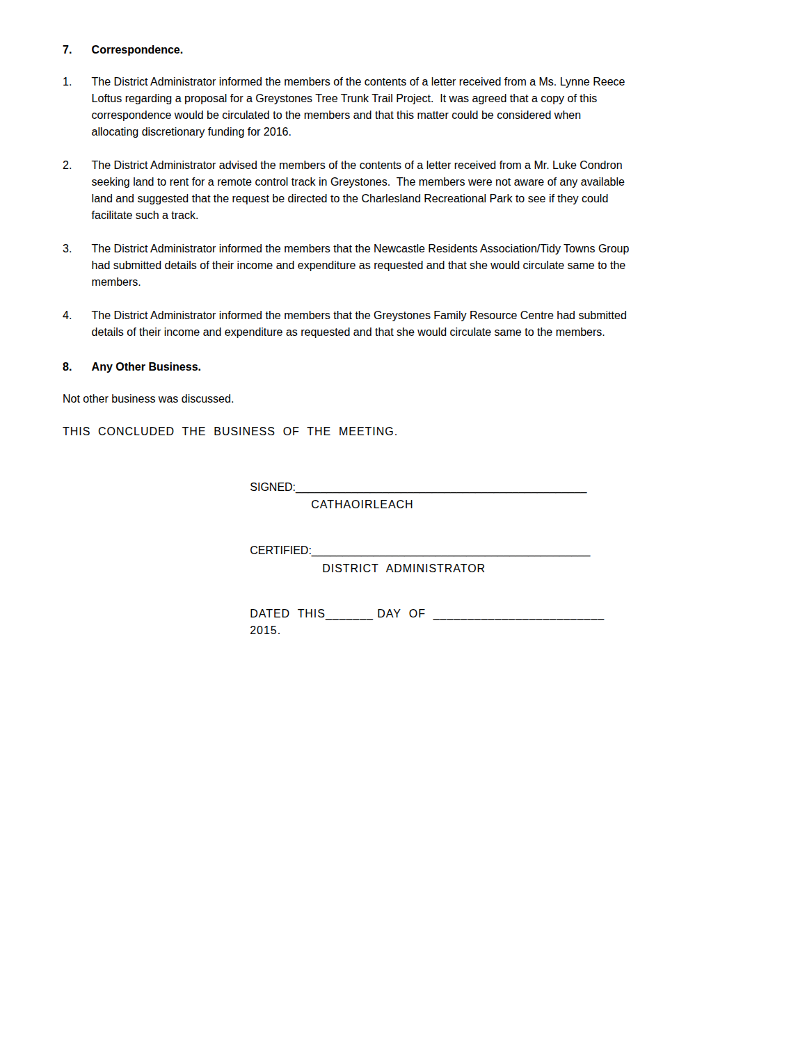7. Correspondence.
The District Administrator informed the members of the contents of a letter received from a Ms. Lynne Reece Loftus regarding a proposal for a Greystones Tree Trunk Trail Project. It was agreed that a copy of this correspondence would be circulated to the members and that this matter could be considered when allocating discretionary funding for 2016.
The District Administrator advised the members of the contents of a letter received from a Mr. Luke Condron seeking land to rent for a remote control track in Greystones. The members were not aware of any available land and suggested that the request be directed to the Charlesland Recreational Park to see if they could facilitate such a track.
The District Administrator informed the members that the Newcastle Residents Association/Tidy Towns Group had submitted details of their income and expenditure as requested and that she would circulate same to the members.
The District Administrator informed the members that the Greystones Family Resource Centre had submitted details of their income and expenditure as requested and that she would circulate same to the members.
8. Any Other Business.
Not other business was discussed.
THIS CONCLUDED THE BUSINESS OF THE MEETING.
SIGNED:_______________________________________________
CATHAOIRLEACH
CERTIFIED:_____________________________________________
DISTRICT ADMINISTRATOR
DATED THIS_______ DAY OF _________________________ 2015.